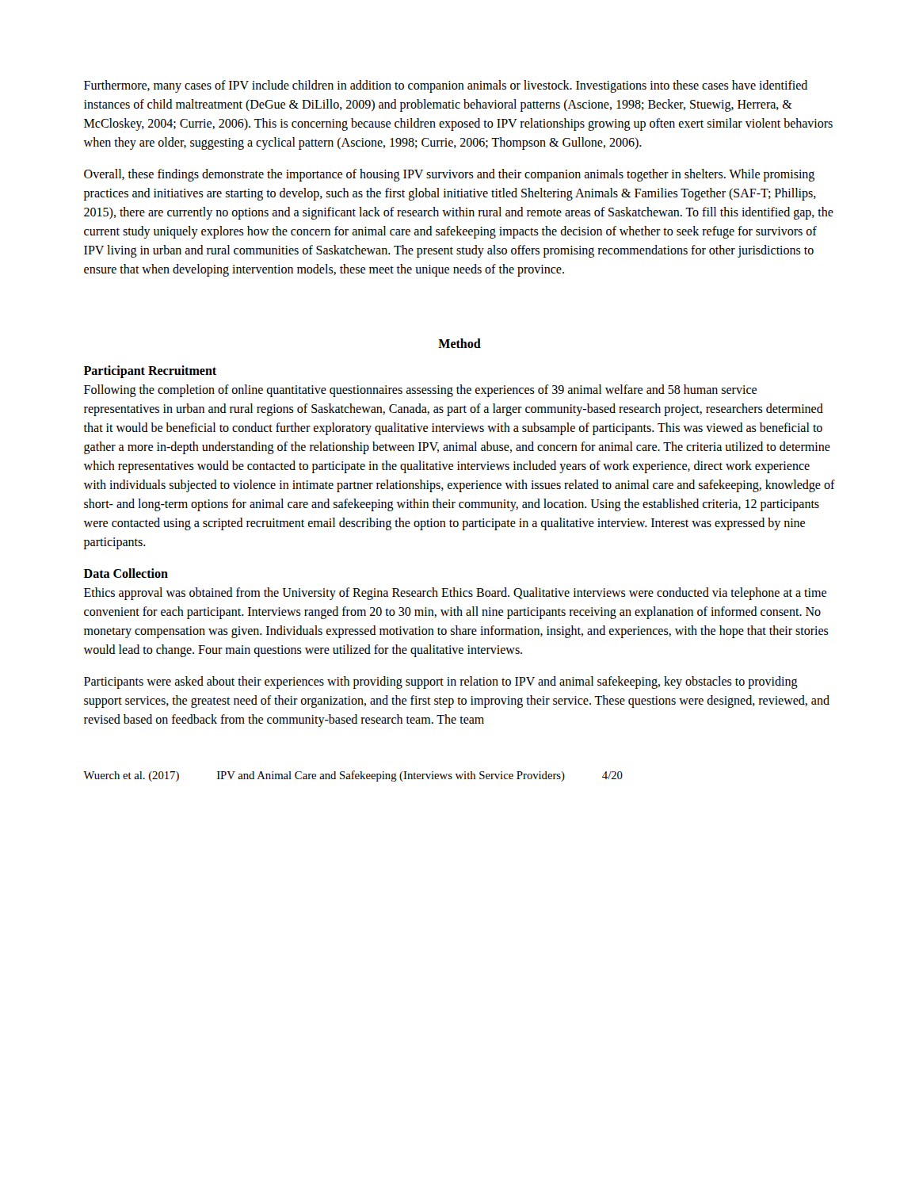Furthermore, many cases of IPV include children in addition to companion animals or livestock. Investigations into these cases have identified instances of child maltreatment (DeGue & DiLillo, 2009) and problematic behavioral patterns (Ascione, 1998; Becker, Stuewig, Herrera, & McCloskey, 2004; Currie, 2006). This is concerning because children exposed to IPV relationships growing up often exert similar violent behaviors when they are older, suggesting a cyclical pattern (Ascione, 1998; Currie, 2006; Thompson & Gullone, 2006).
Overall, these findings demonstrate the importance of housing IPV survivors and their companion animals together in shelters. While promising practices and initiatives are starting to develop, such as the first global initiative titled Sheltering Animals & Families Together (SAF-T; Phillips, 2015), there are currently no options and a significant lack of research within rural and remote areas of Saskatchewan. To fill this identified gap, the current study uniquely explores how the concern for animal care and safekeeping impacts the decision of whether to seek refuge for survivors of IPV living in urban and rural communities of Saskatchewan. The present study also offers promising recommendations for other jurisdictions to ensure that when developing intervention models, these meet the unique needs of the province.
Method
Participant Recruitment
Following the completion of online quantitative questionnaires assessing the experiences of 39 animal welfare and 58 human service representatives in urban and rural regions of Saskatchewan, Canada, as part of a larger community-based research project, researchers determined that it would be beneficial to conduct further exploratory qualitative interviews with a subsample of participants. This was viewed as beneficial to gather a more in-depth understanding of the relationship between IPV, animal abuse, and concern for animal care. The criteria utilized to determine which representatives would be contacted to participate in the qualitative interviews included years of work experience, direct work experience with individuals subjected to violence in intimate partner relationships, experience with issues related to animal care and safekeeping, knowledge of short- and long-term options for animal care and safekeeping within their community, and location. Using the established criteria, 12 participants were contacted using a scripted recruitment email describing the option to participate in a qualitative interview. Interest was expressed by nine participants.
Data Collection
Ethics approval was obtained from the University of Regina Research Ethics Board. Qualitative interviews were conducted via telephone at a time convenient for each participant. Interviews ranged from 20 to 30 min, with all nine participants receiving an explanation of informed consent. No monetary compensation was given. Individuals expressed motivation to share information, insight, and experiences, with the hope that their stories would lead to change. Four main questions were utilized for the qualitative interviews.
Participants were asked about their experiences with providing support in relation to IPV and animal safekeeping, key obstacles to providing support services, the greatest need of their organization, and the first step to improving their service. These questions were designed, reviewed, and revised based on feedback from the community-based research team. The team
Wuerch et al. (2017) IPV and Animal Care and Safekeeping (Interviews with Service Providers) 4/20